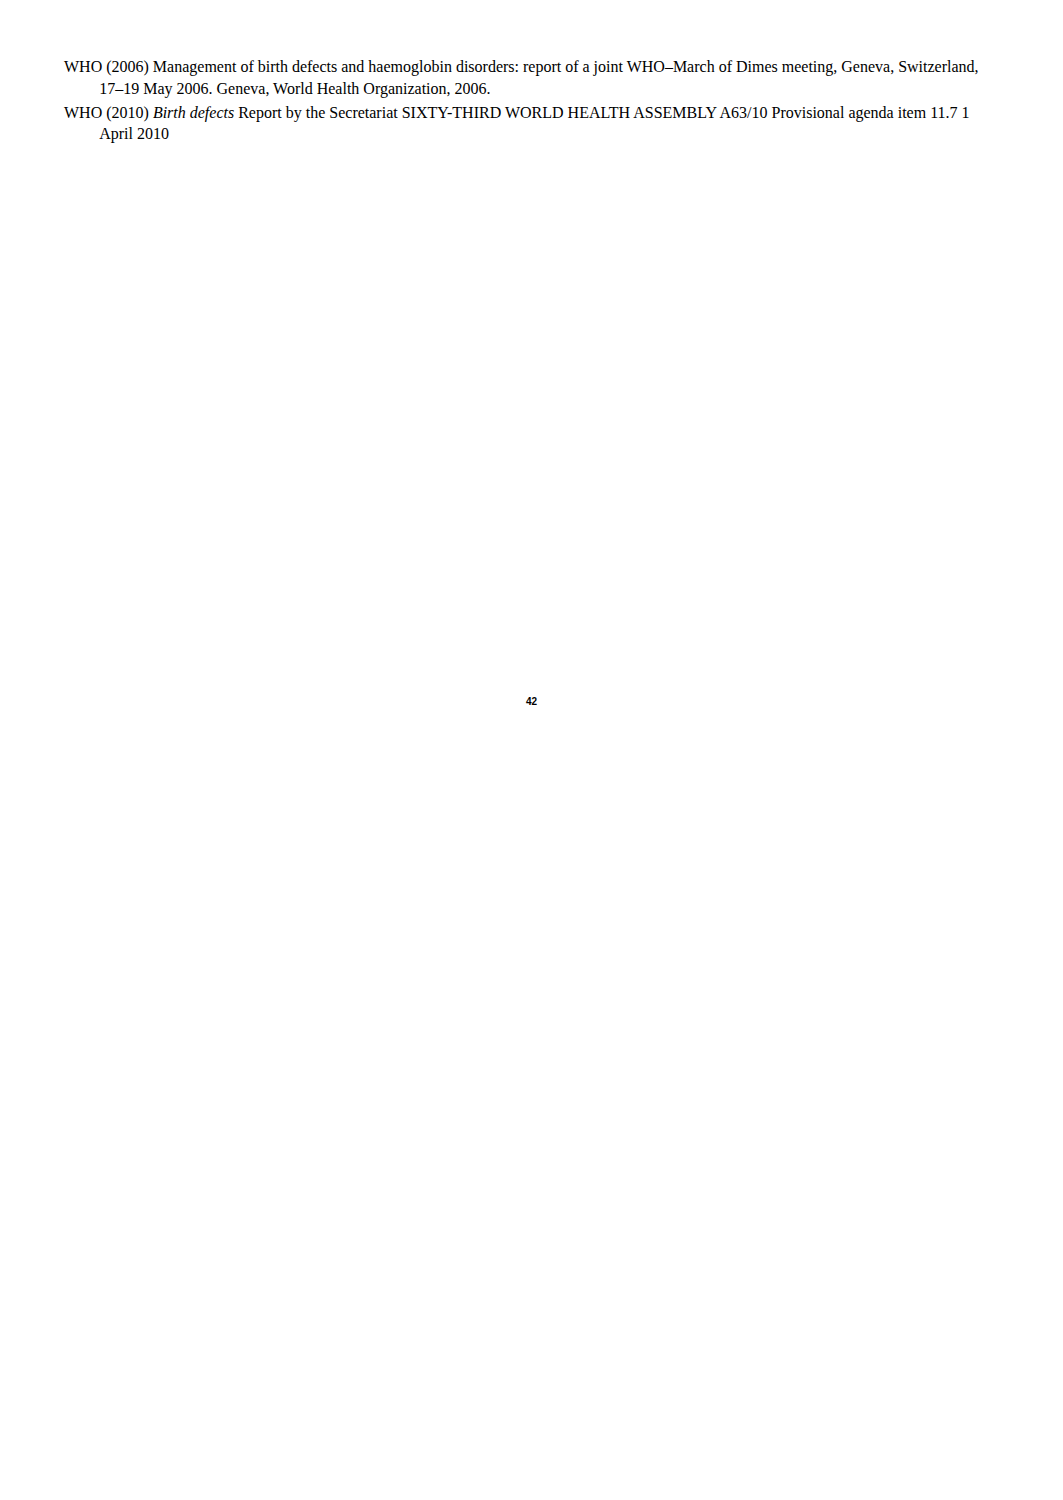WHO (2006) Management of birth defects and haemoglobin disorders: report of a joint WHO–March of Dimes meeting, Geneva, Switzerland, 17–19 May 2006. Geneva, World Health Organization, 2006.
WHO (2010) Birth defects Report by the Secretariat SIXTY-THIRD WORLD HEALTH ASSEMBLY A63/10 Provisional agenda item 11.7 1 April 2010
42